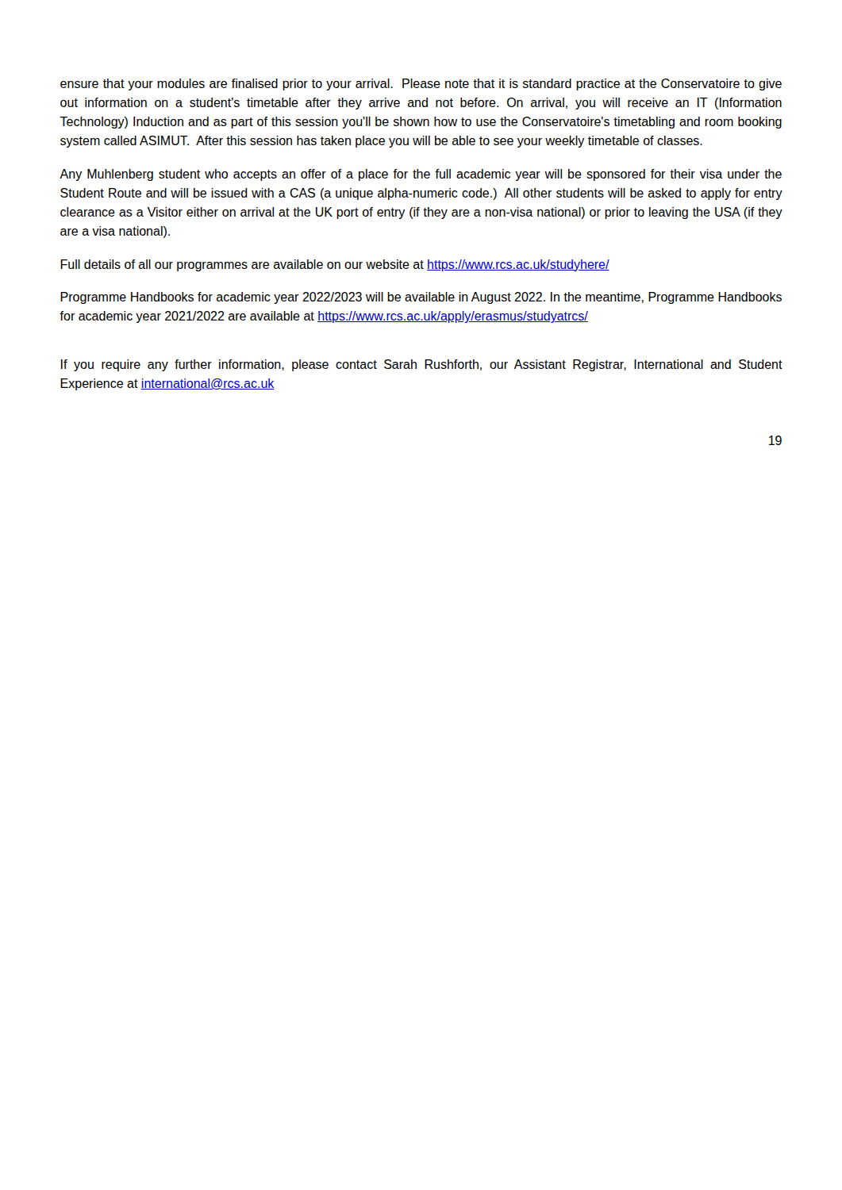ensure that your modules are finalised prior to your arrival. Please note that it is standard practice at the Conservatoire to give out information on a student's timetable after they arrive and not before. On arrival, you will receive an IT (Information Technology) Induction and as part of this session you'll be shown how to use the Conservatoire's timetabling and room booking system called ASIMUT. After this session has taken place you will be able to see your weekly timetable of classes.
Any Muhlenberg student who accepts an offer of a place for the full academic year will be sponsored for their visa under the Student Route and will be issued with a CAS (a unique alpha-numeric code.) All other students will be asked to apply for entry clearance as a Visitor either on arrival at the UK port of entry (if they are a non-visa national) or prior to leaving the USA (if they are a visa national).
Full details of all our programmes are available on our website at https://www.rcs.ac.uk/studyhere/
Programme Handbooks for academic year 2022/2023 will be available in August 2022. In the meantime, Programme Handbooks for academic year 2021/2022 are available at https://www.rcs.ac.uk/apply/erasmus/studyatrcs/
If you require any further information, please contact Sarah Rushforth, our Assistant Registrar, International and Student Experience at international@rcs.ac.uk
19